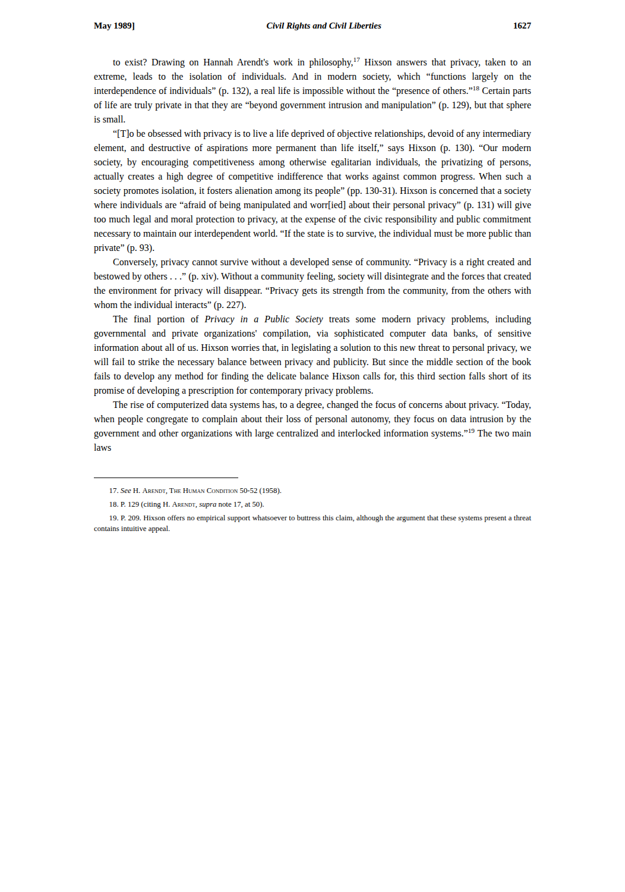May 1989] Civil Rights and Civil Liberties 1627
to exist? Drawing on Hannah Arendt's work in philosophy,17 Hixson answers that privacy, taken to an extreme, leads to the isolation of individuals. And in modern society, which “functions largely on the interdependence of individuals” (p. 132), a real life is impossible without the “presence of others.”18 Certain parts of life are truly private in that they are “beyond government intrusion and manipulation” (p. 129), but that sphere is small.
“[T]o be obsessed with privacy is to live a life deprived of objective relationships, devoid of any intermediary element, and destructive of aspirations more permanent than life itself,” says Hixson (p. 130). “Our modern society, by encouraging competitiveness among otherwise egalitarian individuals, the privatizing of persons, actually creates a high degree of competitive indifference that works against common progress. When such a society promotes isolation, it fosters alienation among its people” (pp. 130-31). Hixson is concerned that a society where individuals are “afraid of being manipulated and worr[ied] about their personal privacy” (p. 131) will give too much legal and moral protection to privacy, at the expense of the civic responsibility and public commitment necessary to maintain our interdependent world. “If the state is to survive, the individual must be more public than private” (p. 93).
Conversely, privacy cannot survive without a developed sense of community. “Privacy is a right created and bestowed by others . . .” (p. xiv). Without a community feeling, society will disintegrate and the forces that created the environment for privacy will disappear. “Privacy gets its strength from the community, from the others with whom the individual interacts” (p. 227).
The final portion of Privacy in a Public Society treats some modern privacy problems, including governmental and private organizations' compilation, via sophisticated computer data banks, of sensitive information about all of us. Hixson worries that, in legislating a solution to this new threat to personal privacy, we will fail to strike the necessary balance between privacy and publicity. But since the middle section of the book fails to develop any method for finding the delicate balance Hixson calls for, this third section falls short of its promise of developing a prescription for contemporary privacy problems.
The rise of computerized data systems has, to a degree, changed the focus of concerns about privacy. “Today, when people congregate to complain about their loss of personal autonomy, they focus on data intrusion by the government and other organizations with large centralized and interlocked information systems.”19 The two main laws
17. See H. Arendt, The Human Condition 50-52 (1958).
18. P. 129 (citing H. Arendt, supra note 17, at 50).
19. P. 209. Hixson offers no empirical support whatsoever to buttress this claim, although the argument that these systems present a threat contains intuitive appeal.